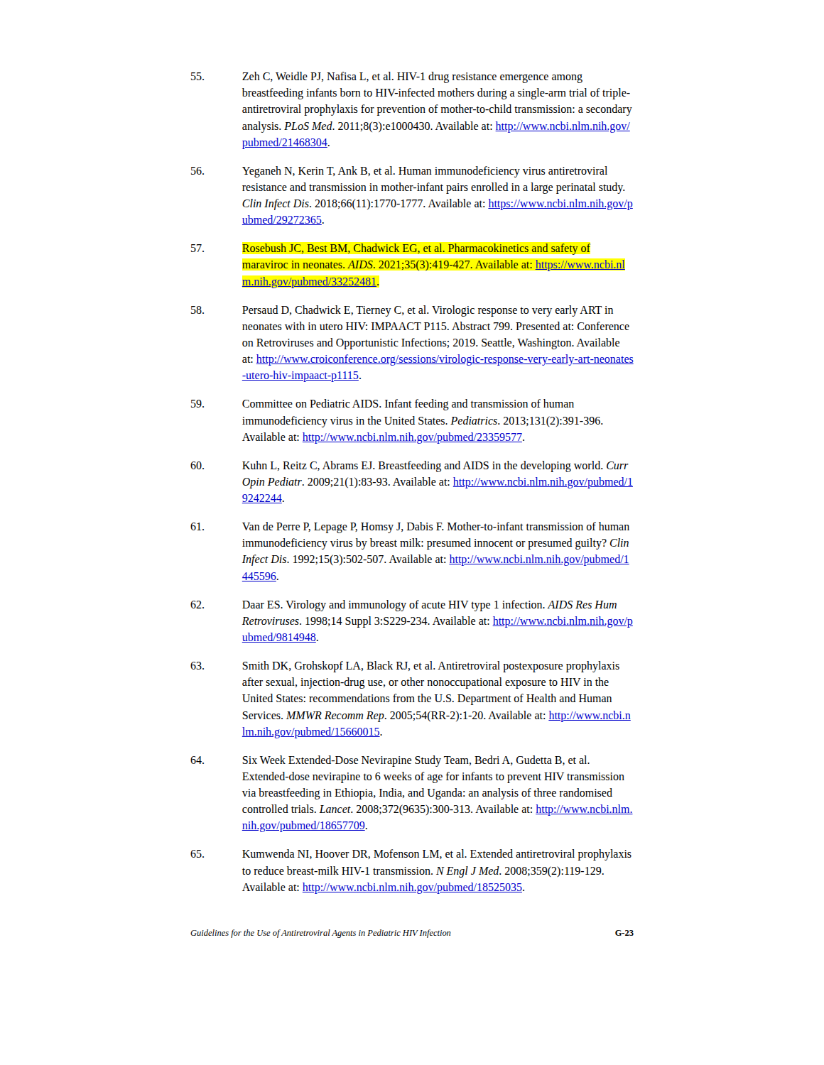55. Zeh C, Weidle PJ, Nafisa L, et al. HIV-1 drug resistance emergence among breastfeeding infants born to HIV-infected mothers during a single-arm trial of triple-antiretroviral prophylaxis for prevention of mother-to-child transmission: a secondary analysis. PLoS Med. 2011;8(3):e1000430. Available at: http://www.ncbi.nlm.nih.gov/pubmed/21468304.
56. Yeganeh N, Kerin T, Ank B, et al. Human immunodeficiency virus antiretroviral resistance and transmission in mother-infant pairs enrolled in a large perinatal study. Clin Infect Dis. 2018;66(11):1770-1777. Available at: https://www.ncbi.nlm.nih.gov/pubmed/29272365.
57. Rosebush JC, Best BM, Chadwick EG, et al. Pharmacokinetics and safety of maraviroc in neonates. AIDS. 2021;35(3):419-427. Available at: https://www.ncbi.nlm.nih.gov/pubmed/33252481.
58. Persaud D, Chadwick E, Tierney C, et al. Virologic response to very early ART in neonates with in utero HIV: IMPAACT P115. Abstract 799. Presented at: Conference on Retroviruses and Opportunistic Infections; 2019. Seattle, Washington. Available at: http://www.croiconference.org/sessions/virologic-response-very-early-art-neonates-utero-hiv-impaact-p1115.
59. Committee on Pediatric AIDS. Infant feeding and transmission of human immunodeficiency virus in the United States. Pediatrics. 2013;131(2):391-396. Available at: http://www.ncbi.nlm.nih.gov/pubmed/23359577.
60. Kuhn L, Reitz C, Abrams EJ. Breastfeeding and AIDS in the developing world. Curr Opin Pediatr. 2009;21(1):83-93. Available at: http://www.ncbi.nlm.nih.gov/pubmed/19242244.
61. Van de Perre P, Lepage P, Homsy J, Dabis F. Mother-to-infant transmission of human immunodeficiency virus by breast milk: presumed innocent or presumed guilty? Clin Infect Dis. 1992;15(3):502-507. Available at: http://www.ncbi.nlm.nih.gov/pubmed/1445596.
62. Daar ES. Virology and immunology of acute HIV type 1 infection. AIDS Res Hum Retroviruses. 1998;14 Suppl 3:S229-234. Available at: http://www.ncbi.nlm.nih.gov/pubmed/9814948.
63. Smith DK, Grohskopf LA, Black RJ, et al. Antiretroviral postexposure prophylaxis after sexual, injection-drug use, or other nonoccupational exposure to HIV in the United States: recommendations from the U.S. Department of Health and Human Services. MMWR Recomm Rep. 2005;54(RR-2):1-20. Available at: http://www.ncbi.nlm.nih.gov/pubmed/15660015.
64. Six Week Extended-Dose Nevirapine Study Team, Bedri A, Gudetta B, et al. Extended-dose nevirapine to 6 weeks of age for infants to prevent HIV transmission via breastfeeding in Ethiopia, India, and Uganda: an analysis of three randomised controlled trials. Lancet. 2008;372(9635):300-313. Available at: http://www.ncbi.nlm.nih.gov/pubmed/18657709.
65. Kumwenda NI, Hoover DR, Mofenson LM, et al. Extended antiretroviral prophylaxis to reduce breast-milk HIV-1 transmission. N Engl J Med. 2008;359(2):119-129. Available at: http://www.ncbi.nlm.nih.gov/pubmed/18525035.
Guidelines for the Use of Antiretroviral Agents in Pediatric HIV Infection G-23